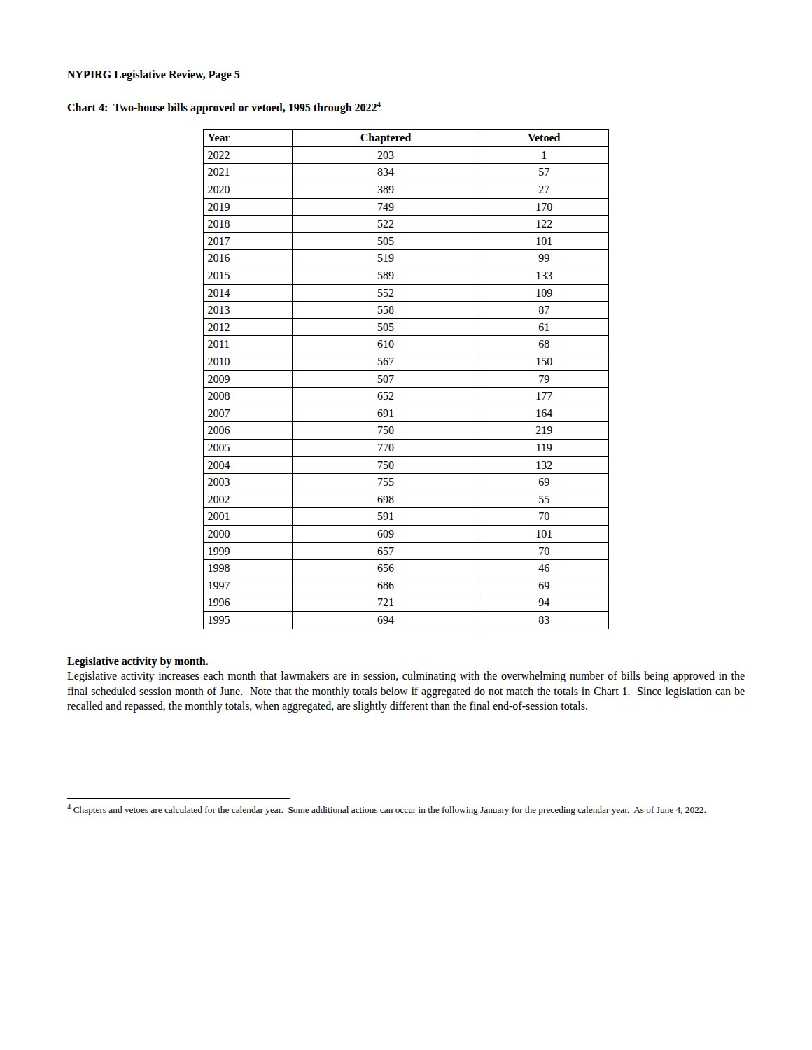NYPIRG Legislative Review, Page 5
Chart 4: Two-house bills approved or vetoed, 1995 through 20224
| Year | Chaptered | Vetoed |
| --- | --- | --- |
| 2022 | 203 | 1 |
| 2021 | 834 | 57 |
| 2020 | 389 | 27 |
| 2019 | 749 | 170 |
| 2018 | 522 | 122 |
| 2017 | 505 | 101 |
| 2016 | 519 | 99 |
| 2015 | 589 | 133 |
| 2014 | 552 | 109 |
| 2013 | 558 | 87 |
| 2012 | 505 | 61 |
| 2011 | 610 | 68 |
| 2010 | 567 | 150 |
| 2009 | 507 | 79 |
| 2008 | 652 | 177 |
| 2007 | 691 | 164 |
| 2006 | 750 | 219 |
| 2005 | 770 | 119 |
| 2004 | 750 | 132 |
| 2003 | 755 | 69 |
| 2002 | 698 | 55 |
| 2001 | 591 | 70 |
| 2000 | 609 | 101 |
| 1999 | 657 | 70 |
| 1998 | 656 | 46 |
| 1997 | 686 | 69 |
| 1996 | 721 | 94 |
| 1995 | 694 | 83 |
Legislative activity by month.
Legislative activity increases each month that lawmakers are in session, culminating with the overwhelming number of bills being approved in the final scheduled session month of June. Note that the monthly totals below if aggregated do not match the totals in Chart 1. Since legislation can be recalled and repassed, the monthly totals, when aggregated, are slightly different than the final end-of-session totals.
4 Chapters and vetoes are calculated for the calendar year. Some additional actions can occur in the following January for the preceding calendar year. As of June 4, 2022.